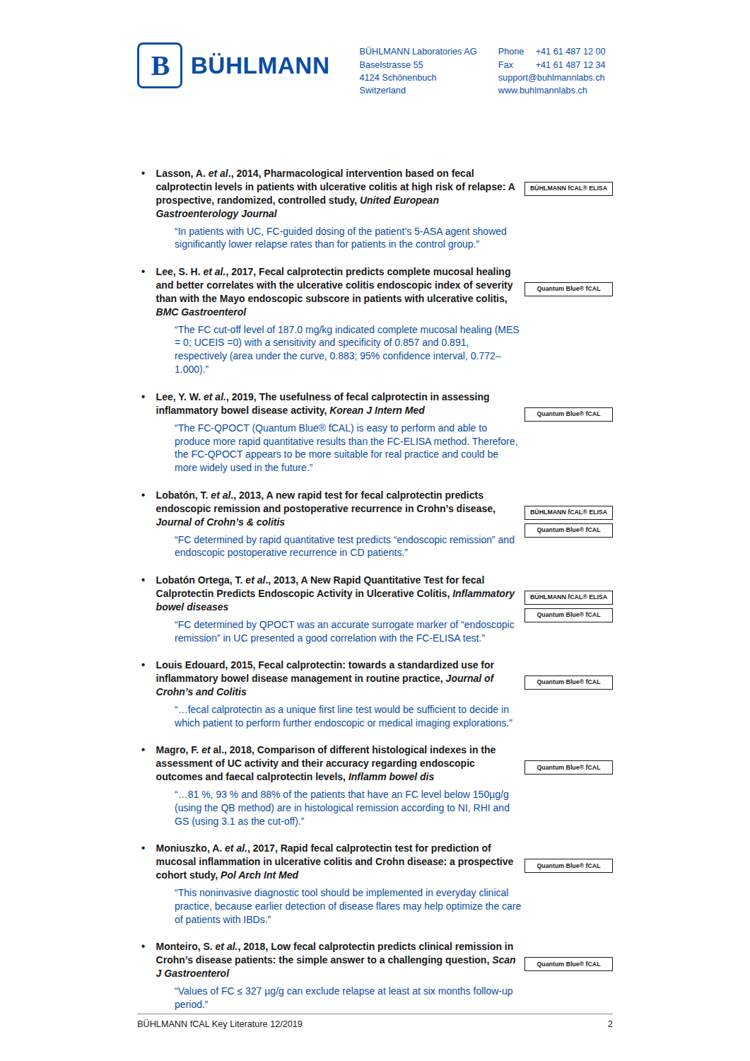B
BÜHLMANN
BÜHLMANN Laboratories AG
Baselstrasse 55
4124 Schönenbuch
Switzerland
| Phone | +41 61 487 12 00 |
| Fax | +41 61 487 12 34 |
| support@buhlmannlabs.ch |
| www.buhlmannlabs.ch |
BÜHLMANN fCAL® ELISA
Lasson, A. et al., 2014, Pharmacological intervention based on fecal calprotectin levels in patients with ulcerative colitis at high risk of relapse: A prospective, randomized, controlled study, United European Gastroenterology Journal
“In patients with UC, FC-guided dosing of the patient’s 5-ASA agent showed significantly lower relapse rates than for patients in the control group.”
Quantum Blue® fCAL
Lee, S. H. et al., 2017, Fecal calprotectin predicts complete mucosal healing and better correlates with the ulcerative colitis endoscopic index of severity than with the Mayo endoscopic subscore in patients with ulcerative colitis, BMC Gastroenterol
“The FC cut-off level of 187.0 mg/kg indicated complete mucosal healing (MES = 0; UCEIS =0) with a sensitivity and specificity of 0.857 and 0.891, respectively (area under the curve, 0.883; 95% confidence interval, 0.772–1.000).”
Quantum Blue® fCAL
Lee, Y. W. et al., 2019, The usefulness of fecal calprotectin in assessing inflammatory bowel disease activity, Korean J Intern Med
“The FC-QPOCT (Quantum Blue® fCAL) is easy to perform and able to produce more rapid quantitative results than the FC-ELISA method. Therefore, the FC-QPOCT appears to be more suitable for real practice and could be more widely used in the future.”
BÜHLMANN fCAL® ELISA
Quantum Blue® fCAL
Lobatón, T. et al., 2013, A new rapid test for fecal calprotectin predicts endoscopic remission and postoperative recurrence in Crohn’s disease, Journal of Crohn’s & colitis
“FC determined by rapid quantitative test predicts “endoscopic remission” and endoscopic postoperative recurrence in CD patients.”
BÜHLMANN fCAL® ELISA
Quantum Blue® fCAL
Lobatón Ortega, T. et al., 2013, A New Rapid Quantitative Test for fecal Calprotectin Predicts Endoscopic Activity in Ulcerative Colitis, Inflammatory bowel diseases
“FC determined by QPOCT was an accurate surrogate marker of “endoscopic remission” in UC presented a good correlation with the FC-ELISA test.”
Quantum Blue® fCAL
Louis Edouard, 2015, Fecal calprotectin: towards a standardized use for inflammatory bowel disease management in routine practice, Journal of Crohn’s and Colitis
“…fecal calprotectin as a unique first line test would be sufficient to decide in which patient to perform further endoscopic or medical imaging explorations.”
Quantum Blue® fCAL
Magro, F. et al., 2018, Comparison of different histological indexes in the assessment of UC activity and their accuracy regarding endoscopic outcomes and faecal calprotectin levels, Inflamm bowel dis
“…81 %, 93 % and 88% of the patients that have an FC level below 150µg/g (using the QB method) are in histological remission according to NI, RHI and GS (using 3.1 as the cut-off).”
Quantum Blue® fCAL
Moniuszko, A. et al., 2017, Rapid fecal calprotectin test for prediction of mucosal inflammation in ulcerative colitis and Crohn disease: a prospective cohort study, Pol Arch Int Med
“This noninvasive diagnostic tool should be implemented in everyday clinical practice, because earlier detection of disease flares may help optimize the care of patients with IBDs.”
Quantum Blue® fCAL
Monteiro, S. et al., 2018, Low fecal calprotectin predicts clinical remission in Crohn’s disease patients: the simple answer to a challenging question, Scan J Gastroenterol
“Values of FC ≤ 327 µg/g can exclude relapse at least at six months follow-up period.”
BÜHLMANN fCAL Key Literature 12/2019
2